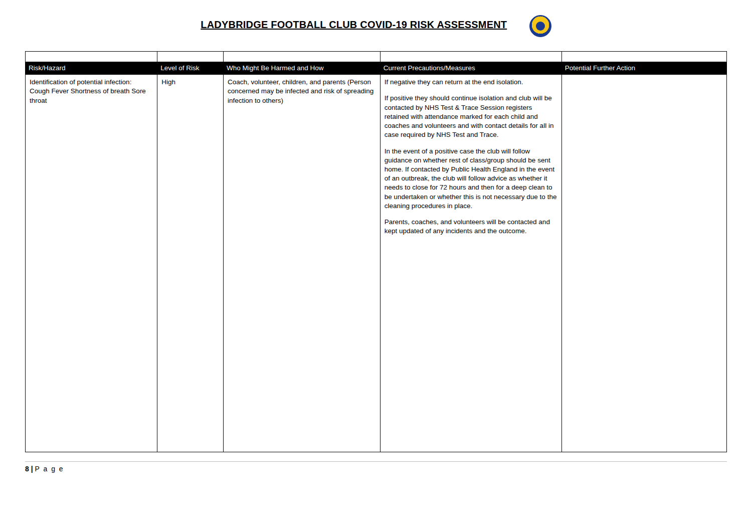LADYBRIDGE FOOTBALL CLUB COVID-19 RISK ASSESSMENT
| Risk/Hazard | Level of Risk | Who Might Be Harmed and How | Current Precautions/Measures | Potential Further Action |
| --- | --- | --- | --- | --- |
| Identification of potential infection: Cough Fever Shortness of breath Sore throat | High | Coach, volunteer, children, and parents (Person concerned may be infected and risk of spreading infection to others) | If negative they can return at the end isolation. If positive they should continue isolation and club will be contacted by NHS Test & Trace Session registers retained with attendance marked for each child and coaches and volunteers and with contact details for all in case required by NHS Test and Trace. In the event of a positive case the club will follow guidance on whether rest of class/group should be sent home. If contacted by Public Health England in the event of an outbreak, the club will follow advice as whether it needs to close for 72 hours and then for a deep clean to be undertaken or whether this is not necessary due to the cleaning procedures in place. Parents, coaches, and volunteers will be contacted and kept updated of any incidents and the outcome. | |
8 | P a g e